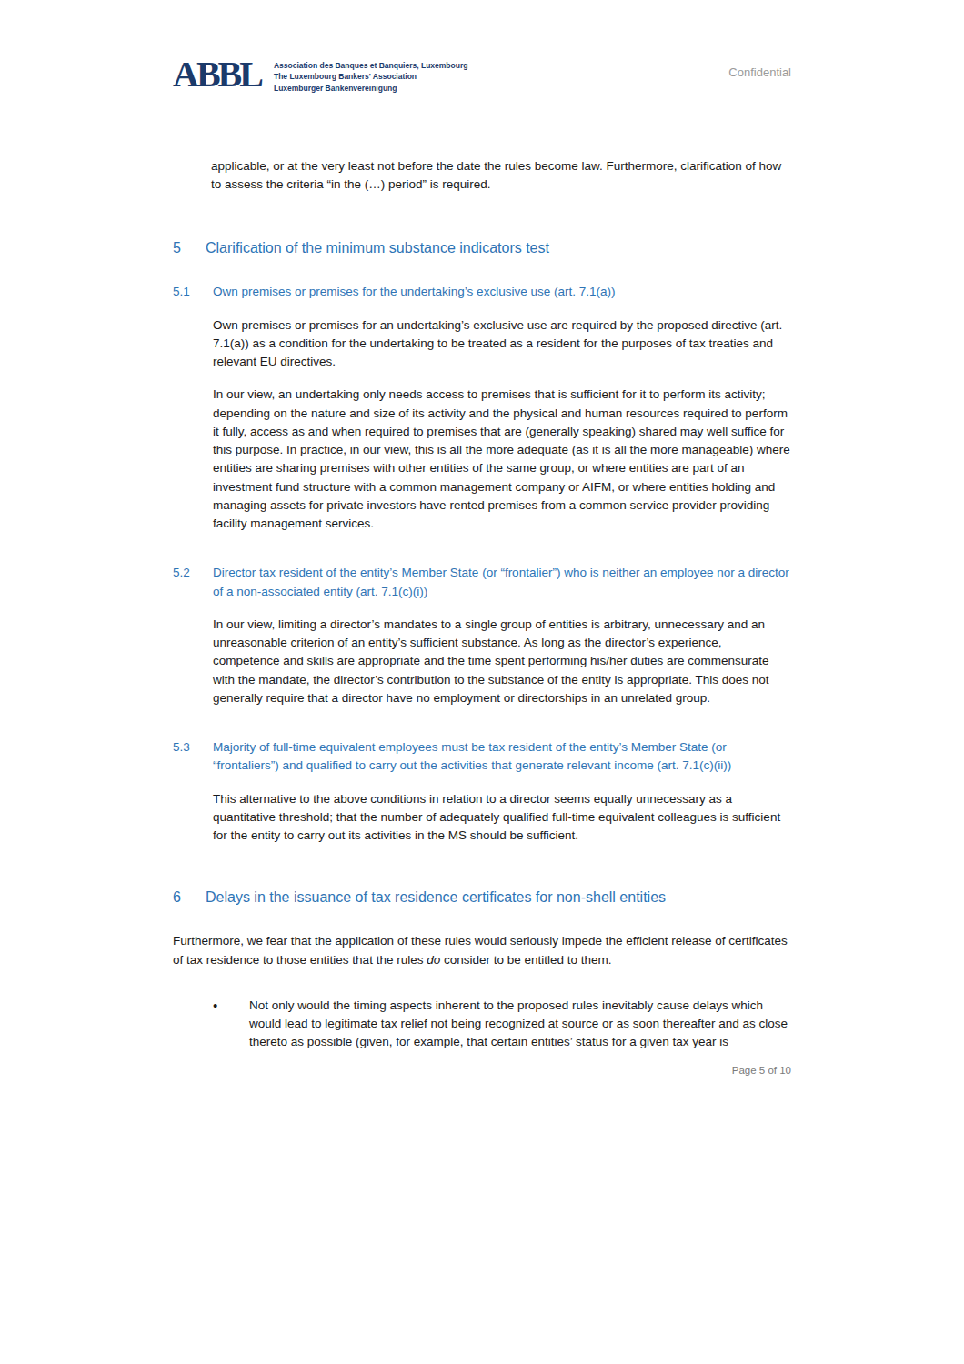ABBL
Association des Banques et Banquiers, Luxembourg
The Luxembourg Bankers' Association
Luxemburger Bankenvereinigung
Confidential
applicable, or at the very least not before the date the rules become law. Furthermore, clarification of how to assess the criteria “in the (…) period” is required.
5 Clarification of the minimum substance indicators test
5.1 Own premises or premises for the undertaking’s exclusive use (art. 7.1(a))
Own premises or premises for an undertaking’s exclusive use are required by the proposed directive (art. 7.1(a)) as a condition for the undertaking to be treated as a resident for the purposes of tax treaties and relevant EU directives.
In our view, an undertaking only needs access to premises that is sufficient for it to perform its activity; depending on the nature and size of its activity and the physical and human resources required to perform it fully, access as and when required to premises that are (generally speaking) shared may well suffice for this purpose. In practice, in our view, this is all the more adequate (as it is all the more manageable) where entities are sharing premises with other entities of the same group, or where entities are part of an investment fund structure with a common management company or AIFM, or where entities holding and managing assets for private investors have rented premises from a common service provider providing facility management services.
5.2 Director tax resident of the entity’s Member State (or “frontalier”) who is neither an employee nor a director of a non-associated entity (art. 7.1(c)(i))
In our view, limiting a director’s mandates to a single group of entities is arbitrary, unnecessary and an unreasonable criterion of an entity’s sufficient substance. As long as the director’s experience, competence and skills are appropriate and the time spent performing his/her duties are commensurate with the mandate, the director’s contribution to the substance of the entity is appropriate. This does not generally require that a director have no employment or directorships in an unrelated group.
5.3 Majority of full-time equivalent employees must be tax resident of the entity’s Member State (or “frontaliers”) and qualified to carry out the activities that generate relevant income (art. 7.1(c)(ii))
This alternative to the above conditions in relation to a director seems equally unnecessary as a quantitative threshold; that the number of adequately qualified full-time equivalent colleagues is sufficient for the entity to carry out its activities in the MS should be sufficient.
6 Delays in the issuance of tax residence certificates for non-shell entities
Furthermore, we fear that the application of these rules would seriously impede the efficient release of certificates of tax residence to those entities that the rules do consider to be entitled to them.
Not only would the timing aspects inherent to the proposed rules inevitably cause delays which would lead to legitimate tax relief not being recognized at source or as soon thereafter and as close thereto as possible (given, for example, that certain entities’ status for a given tax year is
Page 5 of 10